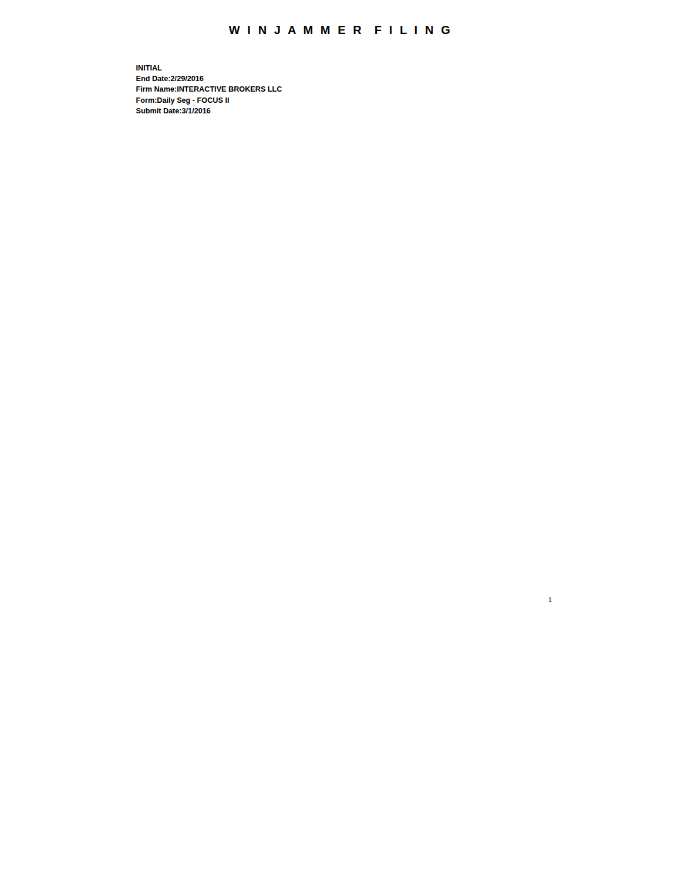W I N J A M M E R F I L I N G
INITIAL
End Date:2/29/2016
Firm Name:INTERACTIVE BROKERS LLC
Form:Daily Seg - FOCUS II
Submit Date:3/1/2016
1